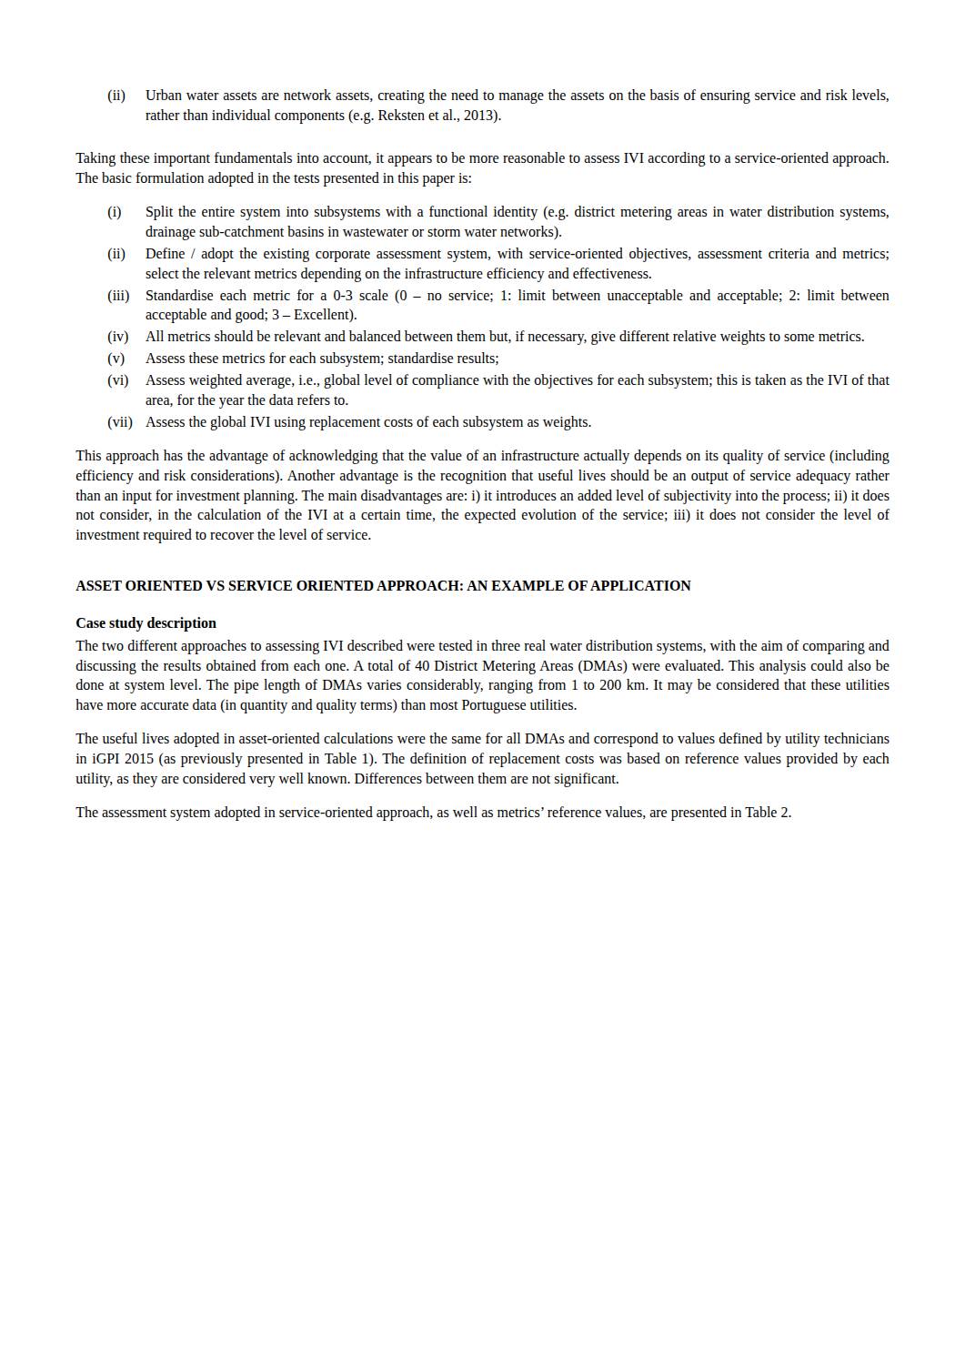(ii) Urban water assets are network assets, creating the need to manage the assets on the basis of ensuring service and risk levels, rather than individual components (e.g. Reksten et al., 2013).
Taking these important fundamentals into account, it appears to be more reasonable to assess IVI according to a service-oriented approach. The basic formulation adopted in the tests presented in this paper is:
(i) Split the entire system into subsystems with a functional identity (e.g. district metering areas in water distribution systems, drainage sub-catchment basins in wastewater or storm water networks).
(ii) Define / adopt the existing corporate assessment system, with service-oriented objectives, assessment criteria and metrics; select the relevant metrics depending on the infrastructure efficiency and effectiveness.
(iii) Standardise each metric for a 0-3 scale (0 – no service; 1: limit between unacceptable and acceptable; 2: limit between acceptable and good; 3 – Excellent).
(iv) All metrics should be relevant and balanced between them but, if necessary, give different relative weights to some metrics.
(v) Assess these metrics for each subsystem; standardise results;
(vi) Assess weighted average, i.e., global level of compliance with the objectives for each subsystem; this is taken as the IVI of that area, for the year the data refers to.
(vii) Assess the global IVI using replacement costs of each subsystem as weights.
This approach has the advantage of acknowledging that the value of an infrastructure actually depends on its quality of service (including efficiency and risk considerations). Another advantage is the recognition that useful lives should be an output of service adequacy rather than an input for investment planning. The main disadvantages are: i) it introduces an added level of subjectivity into the process; ii) it does not consider, in the calculation of the IVI at a certain time, the expected evolution of the service; iii) it does not consider the level of investment required to recover the level of service.
ASSET ORIENTED VS SERVICE ORIENTED APPROACH: AN EXAMPLE OF APPLICATION
Case study description
The two different approaches to assessing IVI described were tested in three real water distribution systems, with the aim of comparing and discussing the results obtained from each one. A total of 40 District Metering Areas (DMAs) were evaluated. This analysis could also be done at system level. The pipe length of DMAs varies considerably, ranging from 1 to 200 km. It may be considered that these utilities have more accurate data (in quantity and quality terms) than most Portuguese utilities.
The useful lives adopted in asset-oriented calculations were the same for all DMAs and correspond to values defined by utility technicians in iGPI 2015 (as previously presented in Table 1). The definition of replacement costs was based on reference values provided by each utility, as they are considered very well known. Differences between them are not significant.
The assessment system adopted in service-oriented approach, as well as metrics’ reference values, are presented in Table 2.